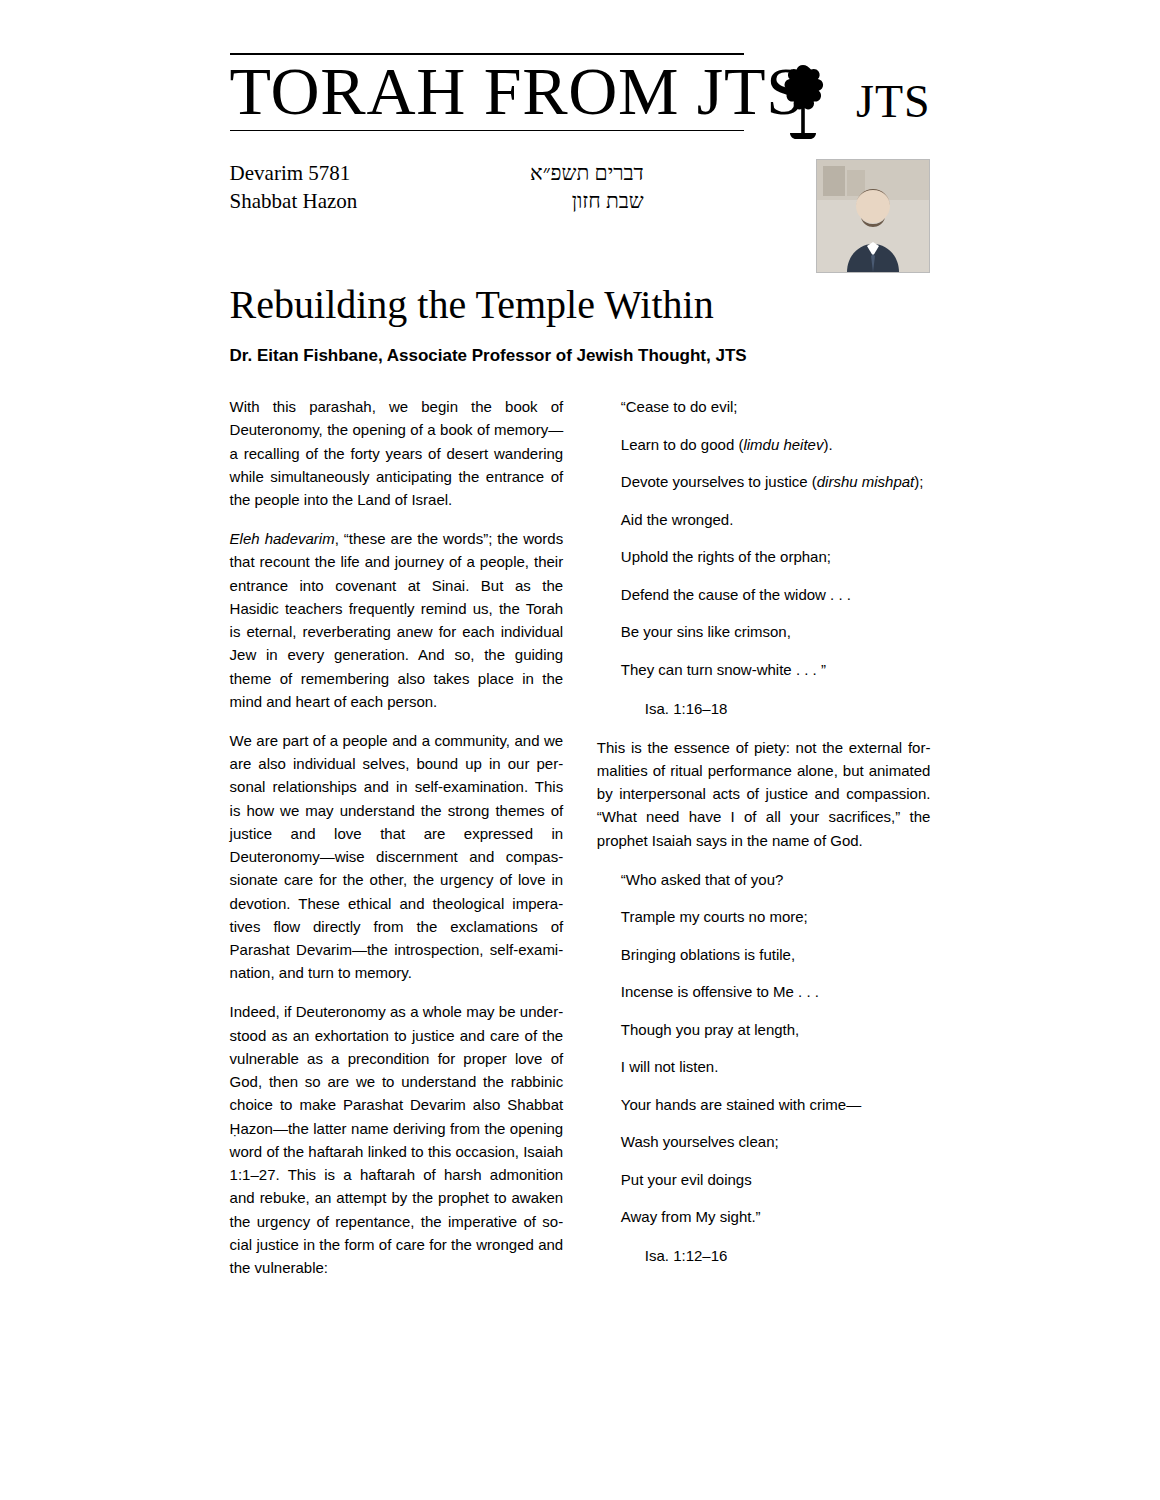TORAH FROM JTS
JTS
Devarim 5781
Shabbat Hazon
דברים תשפ״א
שבת חזון
Rebuilding the Temple Within
Dr. Eitan Fishbane, Associate Professor of Jewish Thought, JTS
With this parashah, we begin the book of Deuteronomy, the opening of a book of memory—a recalling of the forty years of desert wandering while simultaneously anticipating the entrance of the people into the Land of Israel.
Eleh hadevarim, “these are the words”; the words that recount the life and journey of a people, their entrance into covenant at Sinai. But as the Hasidic teachers frequently remind us, the Torah is eternal, reverberating anew for each individual Jew in every generation. And so, the guiding theme of remembering also takes place in the mind and heart of each person.
We are part of a people and a community, and we are also individual selves, bound up in our personal relationships and in self-examination. This is how we may understand the strong themes of justice and love that are expressed in Deuteronomy—wise discernment and compassionate care for the other, the urgency of love in devotion. These ethical and theological imperatives flow directly from the exclamations of Parashat Devarim—the introspection, self-examination, and turn to memory.
Indeed, if Deuteronomy as a whole may be understood as an exhortation to justice and care of the vulnerable as a precondition for proper love of God, then so are we to understand the rabbinic choice to make Parashat Devarim also Shabbat Ḥazon—the latter name deriving from the opening word of the haftarah linked to this occasion, Isaiah 1:1–27. This is a haftarah of harsh admonition and rebuke, an attempt by the prophet to awaken the urgency of repentance, the imperative of social justice in the form of care for the wronged and the vulnerable:
“Cease to do evil;
Learn to do good (limdu heitev).
Devote yourselves to justice (dirshu mishpat);
Aid the wronged.
Uphold the rights of the orphan;
Defend the cause of the widow . . .
Be your sins like crimson,
They can turn snow-white . . . ”
Isa. 1:16–18
This is the essence of piety: not the external formalities of ritual performance alone, but animated by interpersonal acts of justice and compassion. “What need have I of all your sacrifices,” the prophet Isaiah says in the name of God.
“Who asked that of you?
Trample my courts no more;
Bringing oblations is futile,
Incense is offensive to Me . . .
Though you pray at length,
I will not listen.
Your hands are stained with crime—
Wash yourselves clean;
Put your evil doings
Away from My sight.”
Isa. 1:12–16